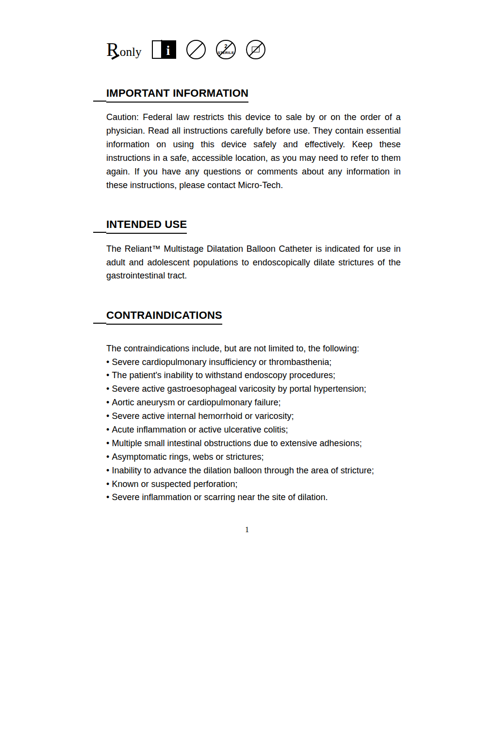Ronly 2 STERILE
IMPORTANT INFORMATION
Caution: Federal law restricts this device to sale by or on the order of a physician. Read all instructions carefully before use. They contain essential information on using this device safely and effectively. Keep these instructions in a safe, accessible location, as you may need to refer to them again. If you have any questions or comments about any information in these instructions, please contact Micro-Tech.
INTENDED USE
The Reliant™ Multistage Dilatation Balloon Catheter is indicated for use in adult and adolescent populations to endoscopically dilate strictures of the gastrointestinal tract.
CONTRAINDICATIONS
The contraindications include, but are not limited to, the following:
Severe cardiopulmonary insufficiency or thrombasthenia;
The patient's inability to withstand endoscopy procedures;
Severe active gastroesophageal varicosity by portal hypertension;
Aortic aneurysm or cardiopulmonary failure;
Severe active internal hemorrhoid or varicosity;
Acute inflammation or active ulcerative colitis;
Multiple small intestinal obstructions due to extensive adhesions;
Asymptomatic rings, webs or strictures;
Inability to advance the dilation balloon through the area of stricture;
Known or suspected perforation;
Severe inflammation or scarring near the site of dilation.
1